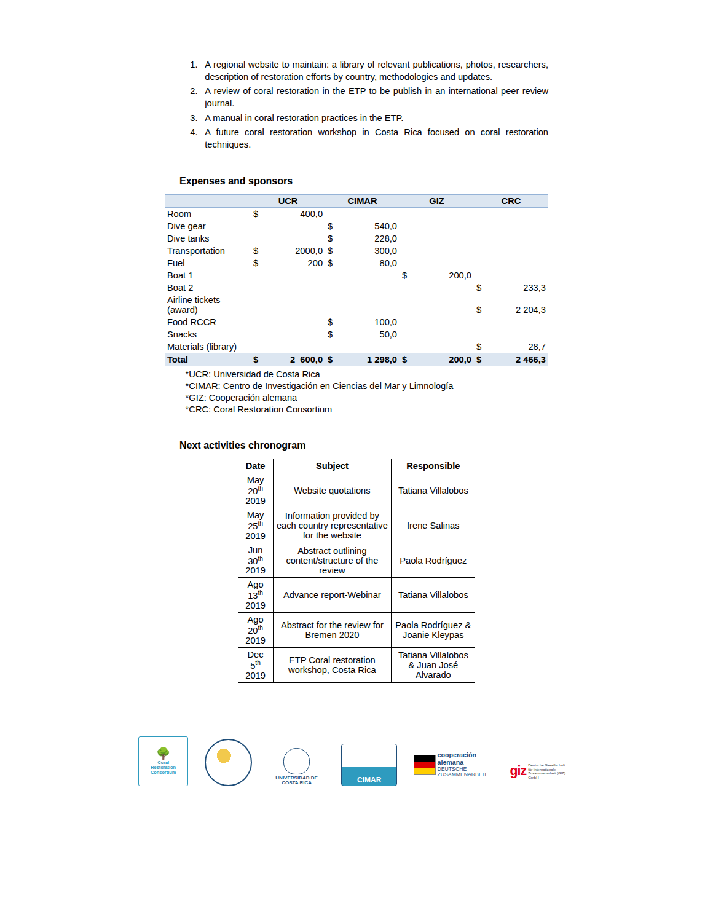A regional website to maintain: a library of relevant publications, photos, researchers, description of restoration efforts by country, methodologies and updates.
A review of coral restoration in the ETP to be publish in an international peer review journal.
A manual in coral restoration practices in the ETP.
A future coral restoration workshop in Costa Rica focused on coral restoration techniques.
Expenses and sponsors
| | UCR | CIMAR | GIZ | CRC |
| --- | --- | --- | --- | --- |
| Room | $ | 400,0 | | | | | | |
| Dive gear | | | $ | 540,0 | | | | |
| Dive tanks | | | $ | 228,0 | | | | |
| Transportation | $ | 2000,0 | $ | 300,0 | | | | |
| Fuel | $ | 200 | $ | 80,0 | | | | |
| Boat 1 | | | | | $ | 200,0 | | |
| Boat 2 | | | | | | | $ | 233,3 |
| Airline tickets (award) | | | | | | | $ | 2 204,3 |
| Food RCCR | | | $ | 100,0 | | | | |
| Snacks | | | $ | 50,0 | | | | |
| Materials (library) | | | | | | | $ | 28,7 |
| Total | $ | 2 600,0 | $ | 1 298,0 | $ | 200,0 | $ | 2 466,3 |
*UCR: Universidad de Costa Rica
*CIMAR: Centro de Investigación en Ciencias del Mar y Limnología
*GIZ: Cooperación alemana
*CRC: Coral Restoration Consortium
Next activities chronogram
| Date | Subject | Responsible |
| --- | --- | --- |
| May 20 th 2019 | Website quotations | Tatiana Villalobos |
| May 25 th 2019 | Information provided by each country representative for the website | Irene Salinas |
| Jun 30 th 2019 | Abstract outlining content/structure of the review | Paola Rodríguez |
| Ago 13 th 2019 | Advance report-Webinar | Tatiana Villalobos |
| Ago 20 th 2019 | Abstract for the review for Bremen 2020 | Paola Rodríguez & Joanie Kleypas |
| Dec 5 th 2019 | ETP Coral restoration workshop, Costa Rica | Tatiana Villalobos & Juan José Alvarado |
🌳
Coral
Restoration
Consortium
UNIVERSIDAD DE
COSTA RICA
CIMAR
cooperación
alemana
DEUTSCHE ZUSAMMENARBEIT
giz
Deutsche Gesellschaft
für Internationale
Zusammenarbeit (GIZ) GmbH